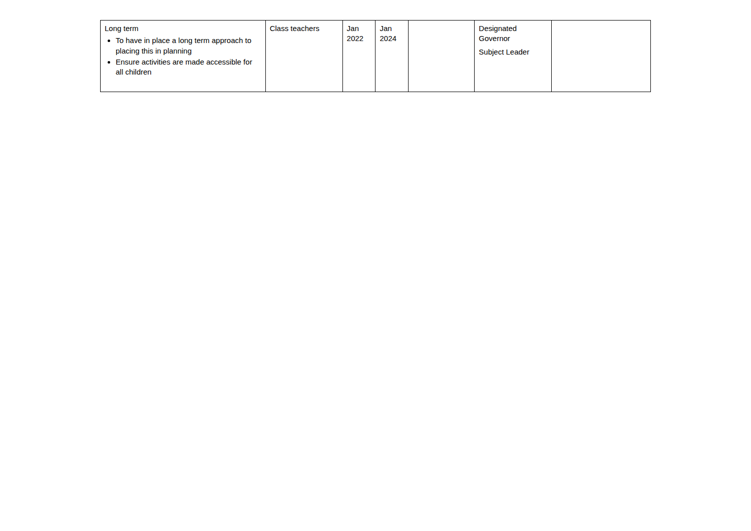| Long term To have in place a long term approach to placing this in planning Ensure activities are made accessible for all children | Class teachers | Jan 2022 | Jan 2024 | | Designated Governor Subject Leader | |